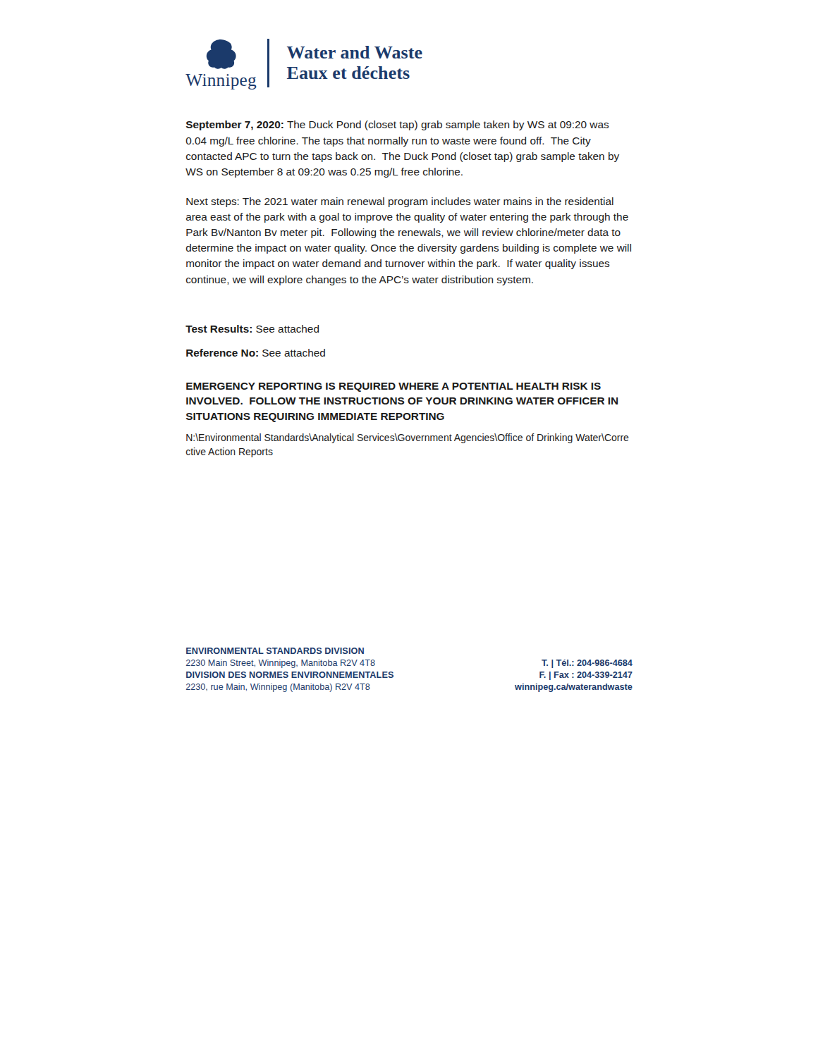Winnipeg
Water and Waste
Eaux et déchets
September 7, 2020: The Duck Pond (closet tap) grab sample taken by WS at 09:20 was 0.04 mg/L free chlorine. The taps that normally run to waste were found off. The City contacted APC to turn the taps back on. The Duck Pond (closet tap) grab sample taken by WS on September 8 at 09:20 was 0.25 mg/L free chlorine.
Next steps: The 2021 water main renewal program includes water mains in the residential area east of the park with a goal to improve the quality of water entering the park through the Park Bv/Nanton Bv meter pit. Following the renewals, we will review chlorine/meter data to determine the impact on water quality. Once the diversity gardens building is complete we will monitor the impact on water demand and turnover within the park. If water quality issues continue, we will explore changes to the APC’s water distribution system.
Test Results: See attached
Reference No: See attached
EMERGENCY REPORTING IS REQUIRED WHERE A POTENTIAL HEALTH RISK IS INVOLVED. FOLLOW THE INSTRUCTIONS OF YOUR DRINKING WATER OFFICER IN SITUATIONS REQUIRING IMMEDIATE REPORTING
N:\Environmental Standards\Analytical Services\Government Agencies\Office of Drinking Water\Corrective Action Reports
ENVIRONMENTAL STANDARDS DIVISION
2230 Main Street, Winnipeg, Manitoba R2V 4T8
DIVISION DES NORMES ENVIRONNEMENTALES
2230, rue Main, Winnipeg (Manitoba) R2V 4T8
T. | Tél.: 204-986-4684
F. | Fax : 204-339-2147
winnipeg.ca/waterandwaste